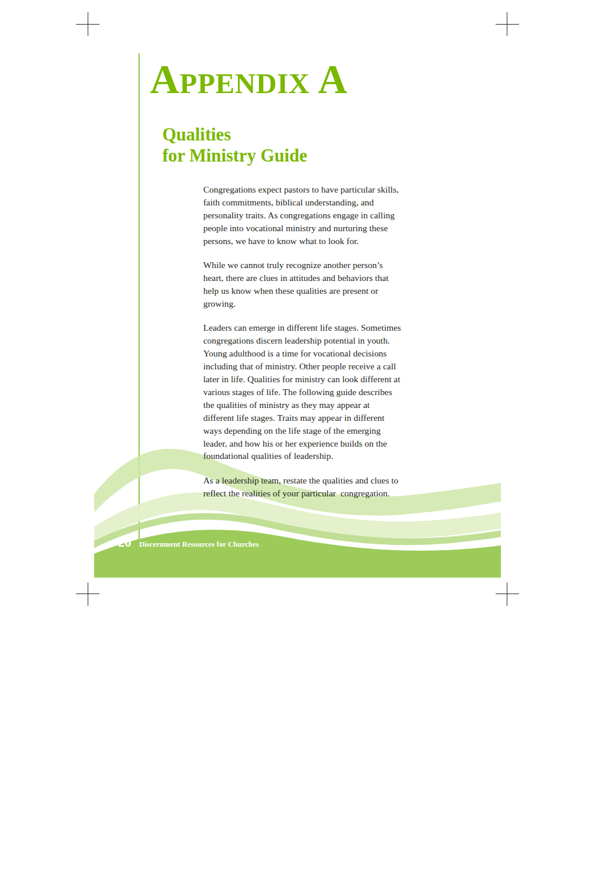Appendix A
Qualities
for Ministry Guide
Congregations expect pastors to have particular skills, faith commitments, biblical understanding, and personality traits. As congregations engage in calling people into vocational ministry and nurturing these persons, we have to know what to look for.
While we cannot truly recognize another person’s heart, there are clues in attitudes and behaviors that help us know when these qualities are present or growing.
Leaders can emerge in different life stages. Sometimes congregations discern leadership potential in youth. Young adulthood is a time for vocational decisions including that of ministry. Other people receive a call later in life. Qualities for ministry can look different at various stages of life. The following guide describes the qualities of ministry as they may appear at different life stages. Traits may appear in different ways depending on the life stage of the emerging leader, and how his or her experience builds on the foundational qualities of leadership.
As a leadership team, restate the qualities and clues to reflect the realities of your particular congregation.
20 Discernment Resources for Churches